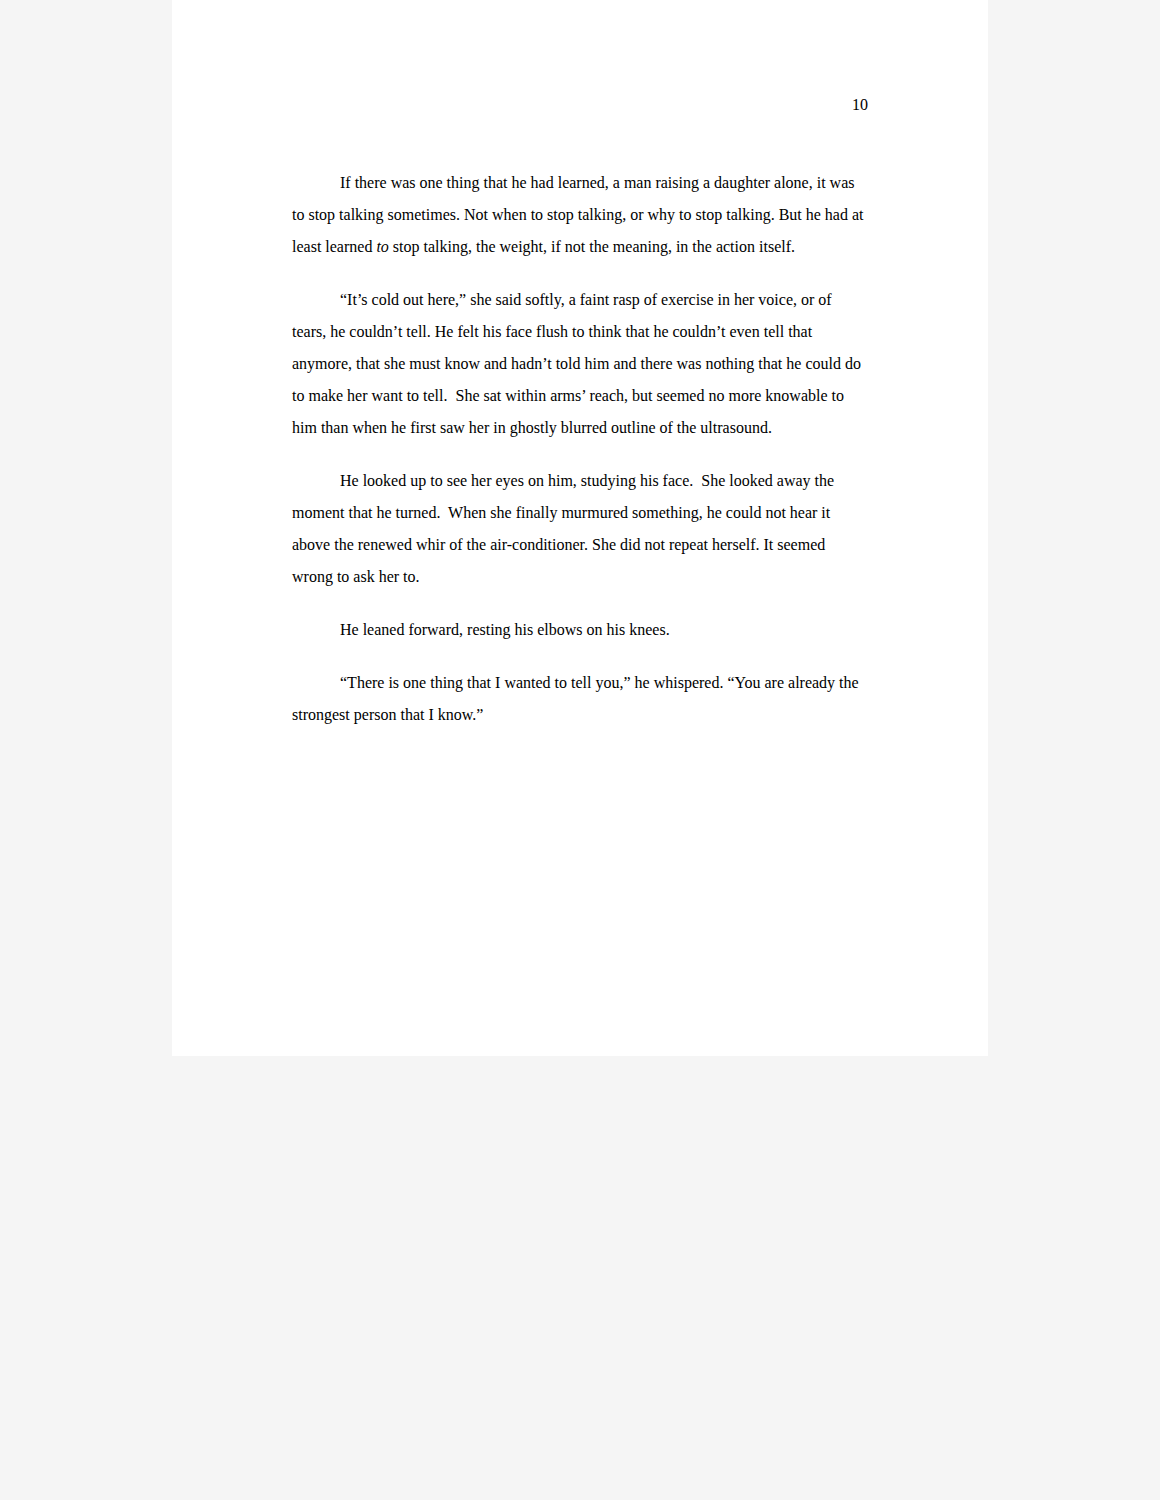10
If there was one thing that he had learned, a man raising a daughter alone, it was to stop talking sometimes. Not when to stop talking, or why to stop talking. But he had at least learned to stop talking, the weight, if not the meaning, in the action itself.
“It’s cold out here,” she said softly, a faint rasp of exercise in her voice, or of tears, he couldn’t tell. He felt his face flush to think that he couldn’t even tell that anymore, that she must know and hadn’t told him and there was nothing that he could do to make her want to tell. She sat within arms’ reach, but seemed no more knowable to him than when he first saw her in ghostly blurred outline of the ultrasound.
He looked up to see her eyes on him, studying his face. She looked away the moment that he turned. When she finally murmured something, he could not hear it above the renewed whir of the air-conditioner. She did not repeat herself. It seemed wrong to ask her to.
He leaned forward, resting his elbows on his knees.
“There is one thing that I wanted to tell you,” he whispered. “You are already the strongest person that I know.”